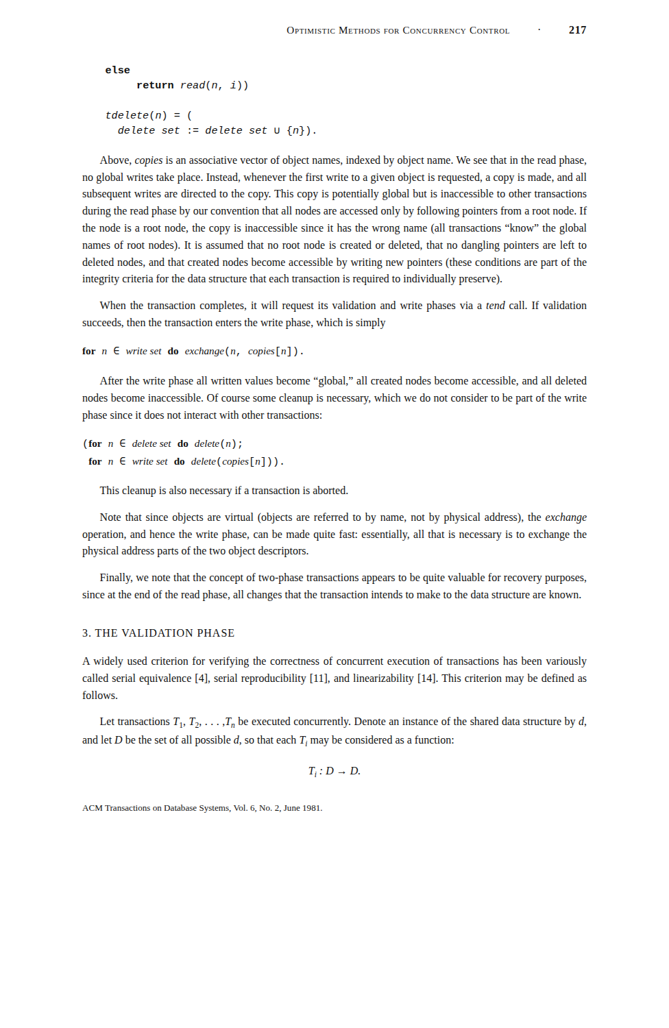Optimistic Methods for Concurrency Control · 217
else
     return read(n, i))

tdelete(n) = (
  delete set := delete set ∪ {n}).
Above, copies is an associative vector of object names, indexed by object name. We see that in the read phase, no global writes take place. Instead, whenever the first write to a given object is requested, a copy is made, and all subsequent writes are directed to the copy. This copy is potentially global but is inaccessible to other transactions during the read phase by our convention that all nodes are accessed only by following pointers from a root node. If the node is a root node, the copy is inaccessible since it has the wrong name (all transactions “know” the global names of root nodes). It is assumed that no root node is created or deleted, that no dangling pointers are left to deleted nodes, and that created nodes become accessible by writing new pointers (these conditions are part of the integrity criteria for the data structure that each transaction is required to individually preserve).
When the transaction completes, it will request its validation and write phases via a tend call. If validation succeeds, then the transaction enters the write phase, which is simply
for n ∈ write set do exchange(n, copies[n]).
After the write phase all written values become “global,” all created nodes become accessible, and all deleted nodes become inaccessible. Of course some cleanup is necessary, which we do not consider to be part of the write phase since it does not interact with other transactions:
(for n ∈ delete set do delete(n);
for n ∈ write set do delete(copies[n])).
This cleanup is also necessary if a transaction is aborted.
Note that since objects are virtual (objects are referred to by name, not by physical address), the exchange operation, and hence the write phase, can be made quite fast: essentially, all that is necessary is to exchange the physical address parts of the two object descriptors.
Finally, we note that the concept of two-phase transactions appears to be quite valuable for recovery purposes, since at the end of the read phase, all changes that the transaction intends to make to the data structure are known.
3. The Validation Phase
A widely used criterion for verifying the correctness of concurrent execution of transactions has been variously called serial equivalence [4], serial reproducibility [11], and linearizability [14]. This criterion may be defined as follows.
Let transactions T1, T2, . . . ,Tn be executed concurrently. Denote an instance of the shared data structure by d, and let D be the set of all possible d, so that each Ti may be considered as a function:
Ti : D → D.
ACM Transactions on Database Systems, Vol. 6, No. 2, June 1981.